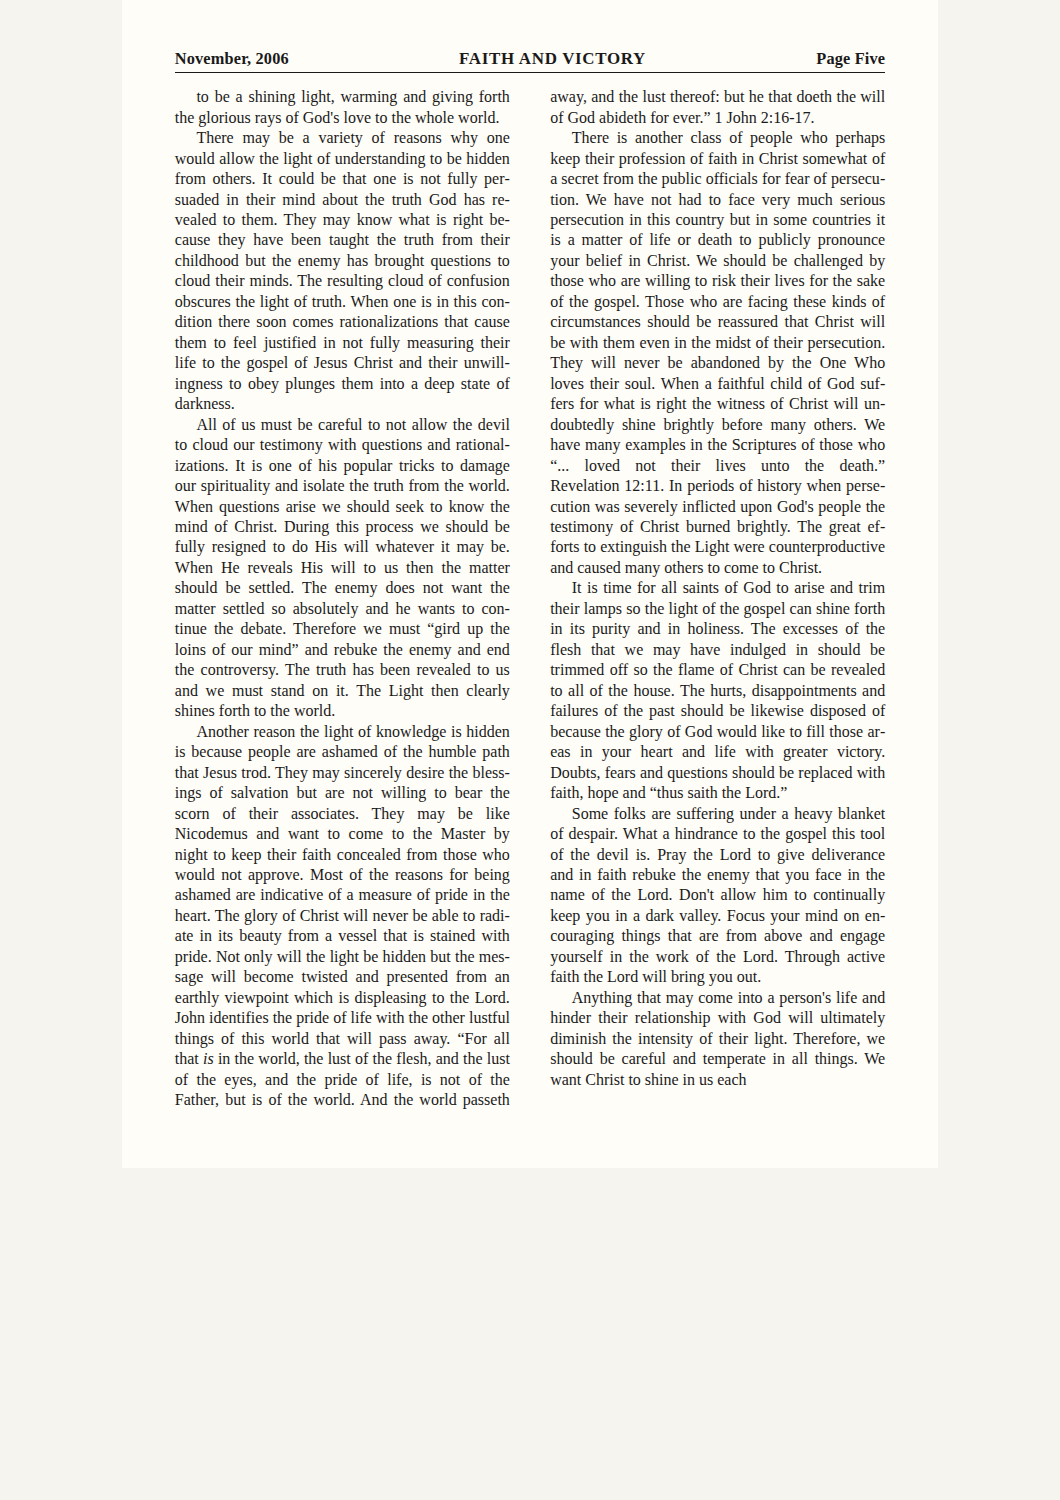November, 2006 FAITH AND VICTORY Page Five
to be a shining light, warming and giving forth the glorious rays of God's love to the whole world.
There may be a variety of reasons why one would allow the light of understanding to be hidden from others. It could be that one is not fully persuaded in their mind about the truth God has revealed to them. They may know what is right because they have been taught the truth from their childhood but the enemy has brought questions to cloud their minds. The resulting cloud of confusion obscures the light of truth. When one is in this condition there soon comes rationalizations that cause them to feel justified in not fully measuring their life to the gospel of Jesus Christ and their unwillingness to obey plunges them into a deep state of darkness.
All of us must be careful to not allow the devil to cloud our testimony with questions and rationalizations. It is one of his popular tricks to damage our spirituality and isolate the truth from the world. When questions arise we should seek to know the mind of Christ. During this process we should be fully resigned to do His will whatever it may be. When He reveals His will to us then the matter should be settled. The enemy does not want the matter settled so absolutely and he wants to continue the debate. Therefore we must “gird up the loins of our mind” and rebuke the enemy and end the controversy. The truth has been revealed to us and we must stand on it. The Light then clearly shines forth to the world.
Another reason the light of knowledge is hidden is because people are ashamed of the humble path that Jesus trod. They may sincerely desire the blessings of salvation but are not willing to bear the scorn of their associates. They may be like Nicodemus and want to come to the Master by night to keep their faith concealed from those who would not approve. Most of the reasons for being ashamed are indicative of a measure of pride in the heart. The glory of Christ will never be able to radiate in its beauty from a vessel that is stained with pride. Not only will the light be hidden but the message will become twisted and presented from an earthly viewpoint which is displeasing to the Lord. John identifies the pride of life with the other lustful things of this world that will pass away. “For all that is in the world, the lust of the flesh, and the lust of the eyes, and the pride of life, is not of the Father, but is of the world. And the world passeth away, and the lust thereof: but he that doeth the will of God abideth for ever.” 1 John 2:16-17.
There is another class of people who perhaps keep their profession of faith in Christ somewhat of a secret from the public officials for fear of persecution. We have not had to face very much serious persecution in this country but in some countries it is a matter of life or death to publicly pronounce your belief in Christ. We should be challenged by those who are willing to risk their lives for the sake of the gospel. Those who are facing these kinds of circumstances should be reassured that Christ will be with them even in the midst of their persecution. They will never be abandoned by the One Who loves their soul. When a faithful child of God suffers for what is right the witness of Christ will undoubtedly shine brightly before many others. We have many examples in the Scriptures of those who “... loved not their lives unto the death.” Revelation 12:11. In periods of history when persecution was severely inflicted upon God's people the testimony of Christ burned brightly. The great efforts to extinguish the Light were counterproductive and caused many others to come to Christ.
It is time for all saints of God to arise and trim their lamps so the light of the gospel can shine forth in its purity and in holiness. The excesses of the flesh that we may have indulged in should be trimmed off so the flame of Christ can be revealed to all of the house. The hurts, disappointments and failures of the past should be likewise disposed of because the glory of God would like to fill those areas in your heart and life with greater victory. Doubts, fears and questions should be replaced with faith, hope and “thus saith the Lord.”
Some folks are suffering under a heavy blanket of despair. What a hindrance to the gospel this tool of the devil is. Pray the Lord to give deliverance and in faith rebuke the enemy that you face in the name of the Lord. Don't allow him to continually keep you in a dark valley. Focus your mind on encouraging things that are from above and engage yourself in the work of the Lord. Through active faith the Lord will bring you out.
Anything that may come into a person's life and hinder their relationship with God will ultimately diminish the intensity of their light. Therefore, we should be careful and temperate in all things. We want Christ to shine in us each